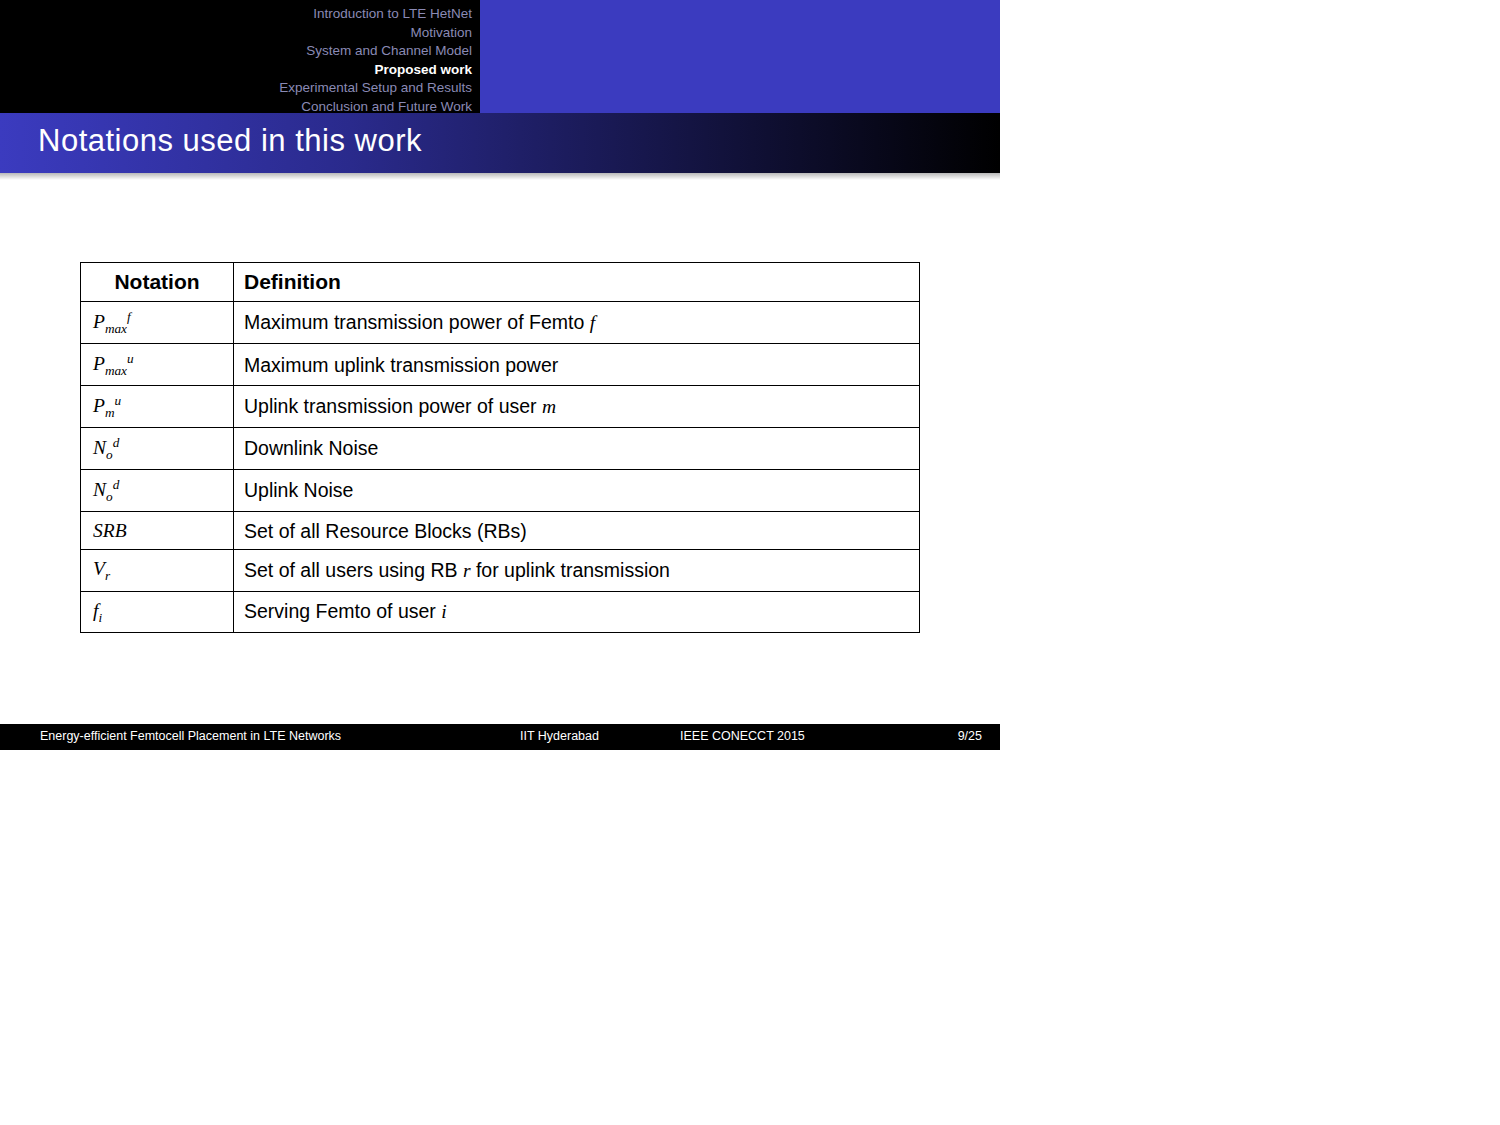Introduction to LTE HetNet
Motivation
System and Channel Model
Proposed work
Experimental Setup and Results
Conclusion and Future Work
Notations used in this work
| Notation | Definition |
| --- | --- |
| P max f | Maximum transmission power of Femto f |
| P max u | Maximum uplink transmission power |
| P m u | Uplink transmission power of user m |
| N o d | Downlink Noise |
| N o d | Uplink Noise |
| SRB | Set of all Resource Blocks (RBs) |
| V r | Set of all users using RB r for uplink transmission |
| f i | Serving Femto of user i |
Energy-efficient Femtocell Placement in LTE Networks
IIT Hyderabad
IEEE CONECCT 2015
9/25